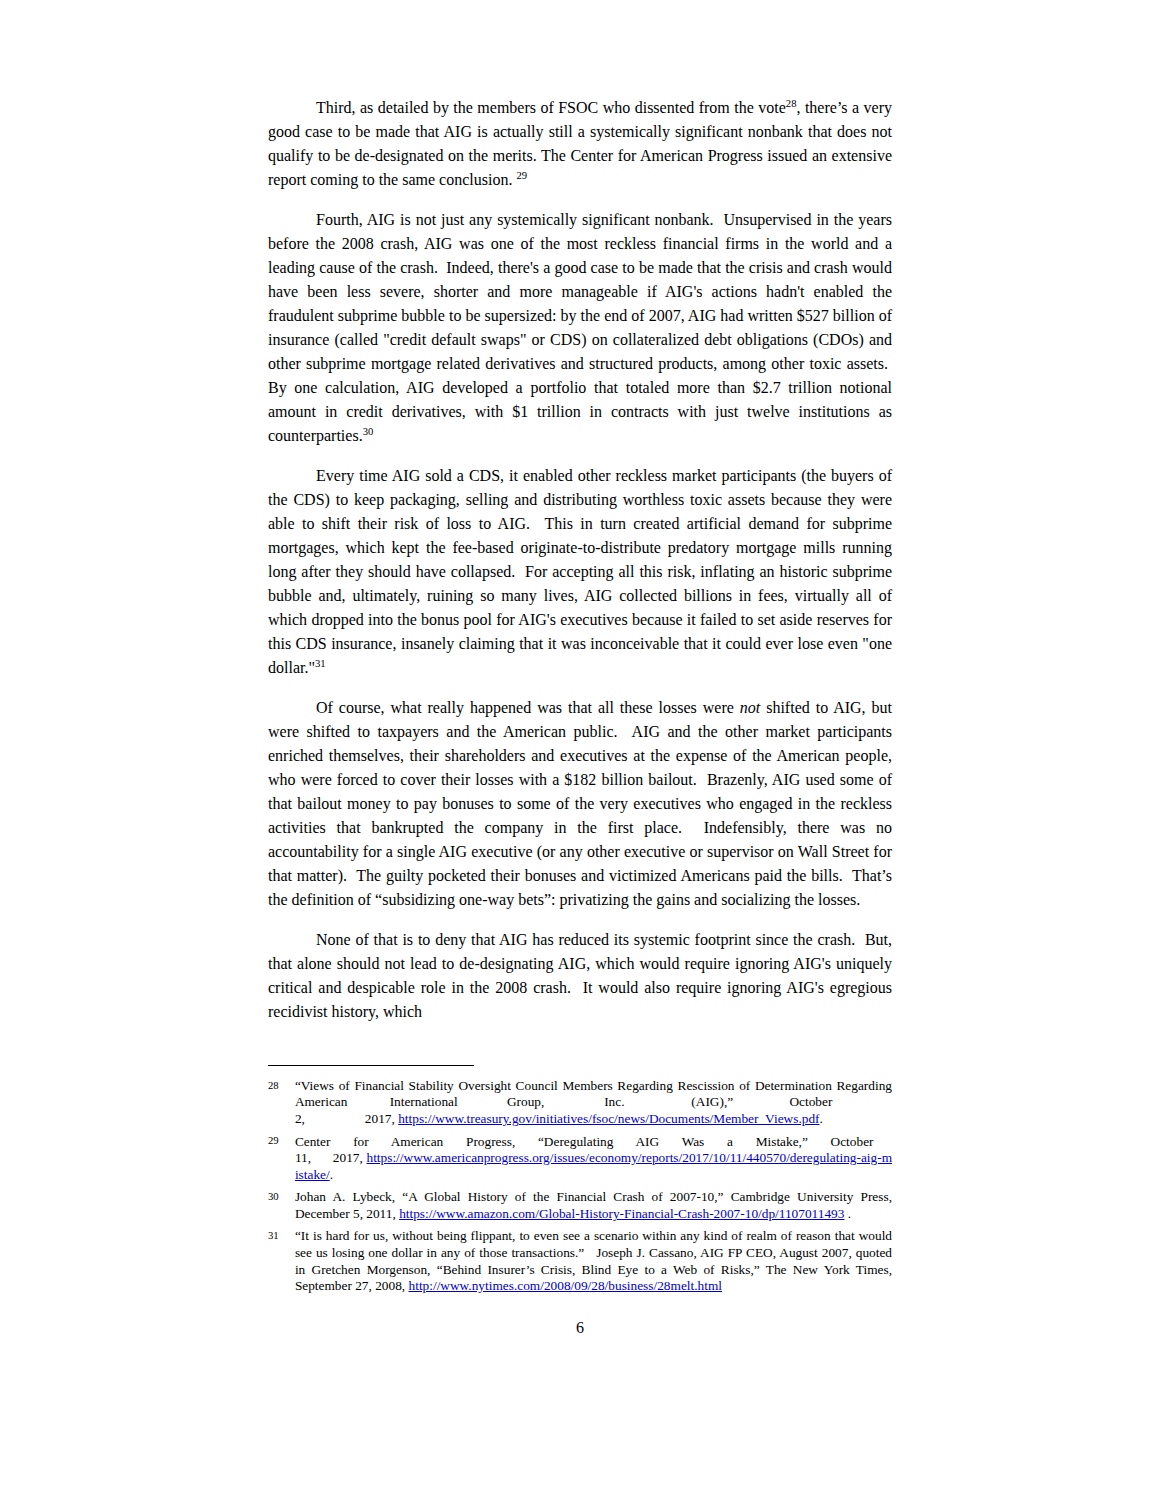Third, as detailed by the members of FSOC who dissented from the vote28, there’s a very good case to be made that AIG is actually still a systemically significant nonbank that does not qualify to be de-designated on the merits. The Center for American Progress issued an extensive report coming to the same conclusion. 29
Fourth, AIG is not just any systemically significant nonbank. Unsupervised in the years before the 2008 crash, AIG was one of the most reckless financial firms in the world and a leading cause of the crash. Indeed, there's a good case to be made that the crisis and crash would have been less severe, shorter and more manageable if AIG's actions hadn't enabled the fraudulent subprime bubble to be supersized: by the end of 2007, AIG had written $527 billion of insurance (called "credit default swaps" or CDS) on collateralized debt obligations (CDOs) and other subprime mortgage related derivatives and structured products, among other toxic assets. By one calculation, AIG developed a portfolio that totaled more than $2.7 trillion notional amount in credit derivatives, with $1 trillion in contracts with just twelve institutions as counterparties.30
Every time AIG sold a CDS, it enabled other reckless market participants (the buyers of the CDS) to keep packaging, selling and distributing worthless toxic assets because they were able to shift their risk of loss to AIG. This in turn created artificial demand for subprime mortgages, which kept the fee-based originate-to-distribute predatory mortgage mills running long after they should have collapsed. For accepting all this risk, inflating an historic subprime bubble and, ultimately, ruining so many lives, AIG collected billions in fees, virtually all of which dropped into the bonus pool for AIG's executives because it failed to set aside reserves for this CDS insurance, insanely claiming that it was inconceivable that it could ever lose even "one dollar."31
Of course, what really happened was that all these losses were not shifted to AIG, but were shifted to taxpayers and the American public. AIG and the other market participants enriched themselves, their shareholders and executives at the expense of the American people, who were forced to cover their losses with a $182 billion bailout. Brazenly, AIG used some of that bailout money to pay bonuses to some of the very executives who engaged in the reckless activities that bankrupted the company in the first place. Indefensibly, there was no accountability for a single AIG executive (or any other executive or supervisor on Wall Street for that matter). The guilty pocketed their bonuses and victimized Americans paid the bills. That’s the definition of “subsidizing one-way bets”: privatizing the gains and socializing the losses.
None of that is to deny that AIG has reduced its systemic footprint since the crash. But, that alone should not lead to de-designating AIG, which would require ignoring AIG's uniquely critical and despicable role in the 2008 crash. It would also require ignoring AIG's egregious recidivist history, which
28
“Views of Financial Stability Oversight Council Members Regarding Rescission of Determination Regarding American International Group, Inc. (AIG),” October 2, 2017, https://www.treasury.gov/initiatives/fsoc/news/Documents/Member_Views.pdf.
29
Center for American Progress, “Deregulating AIG Was a Mistake,” October 11, 2017, https://www.americanprogress.org/issues/economy/reports/2017/10/11/440570/deregulating-aig-mistake/.
30
Johan A. Lybeck, “A Global History of the Financial Crash of 2007-10,” Cambridge University Press, December 5, 2011, https://www.amazon.com/Global-History-Financial-Crash-2007-10/dp/1107011493 .
31
“It is hard for us, without being flippant, to even see a scenario within any kind of realm of reason that would see us losing one dollar in any of those transactions.” Joseph J. Cassano, AIG FP CEO, August 2007, quoted in Gretchen Morgenson, “Behind Insurer’s Crisis, Blind Eye to a Web of Risks,” The New York Times, September 27, 2008, http://www.nytimes.com/2008/09/28/business/28melt.html
6